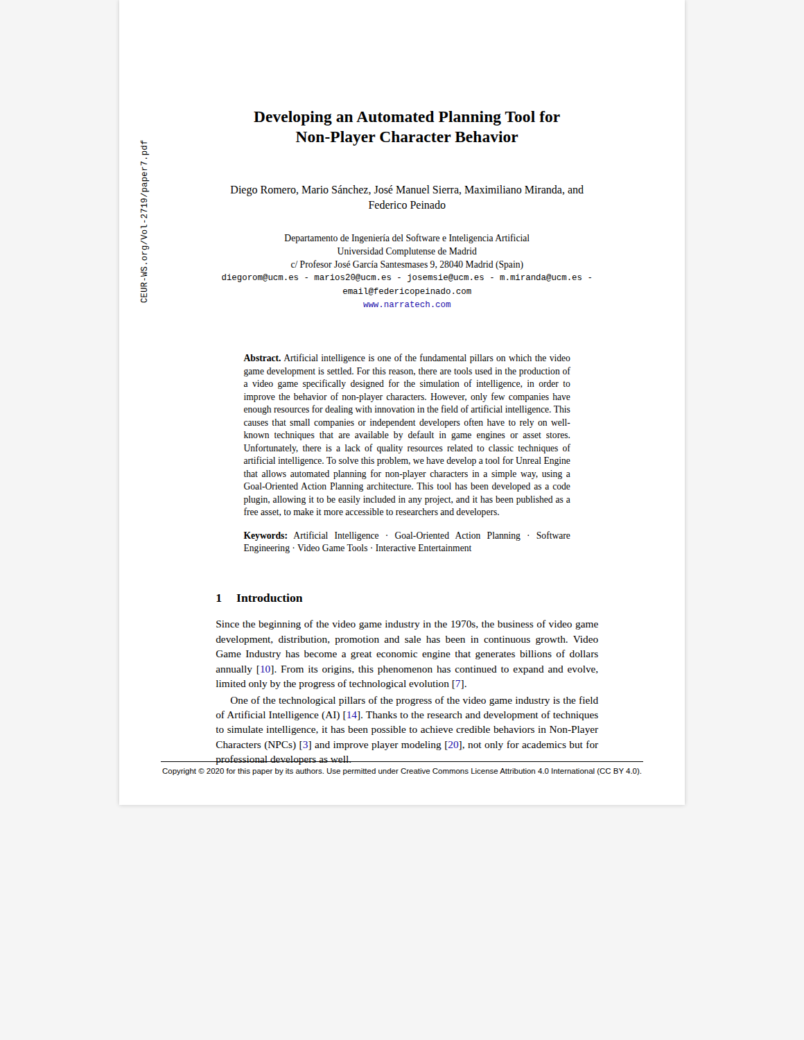CEUR-WS.org/Vol-2719/paper7.pdf
Developing an Automated Planning Tool for
Non-Player Character Behavior
Diego Romero, Mario Sánchez, José Manuel Sierra, Maximiliano Miranda, and
Federico Peinado
Departamento de Ingeniería del Software e Inteligencia Artificial
Universidad Complutense de Madrid
c/ Profesor José García Santesmases 9, 28040 Madrid (Spain)
diegorom@ucm.es - marios20@ucm.es - josemsie@ucm.es - m.miranda@ucm.es -
email@federicopeinado.com
www.narratech.com
Abstract. Artificial intelligence is one of the fundamental pillars on which the video game development is settled. For this reason, there are tools used in the production of a video game specifically designed for the simulation of intelligence, in order to improve the behavior of non-player characters. However, only few companies have enough resources for dealing with innovation in the field of artificial intelligence. This causes that small companies or independent developers often have to rely on well-known techniques that are available by default in game engines or asset stores. Unfortunately, there is a lack of quality resources related to classic techniques of artificial intelligence. To solve this problem, we have develop a tool for Unreal Engine that allows automated planning for non-player characters in a simple way, using a Goal-Oriented Action Planning architecture. This tool has been developed as a code plugin, allowing it to be easily included in any project, and it has been published as a free asset, to make it more accessible to researchers and developers.
Keywords: Artificial Intelligence · Goal-Oriented Action Planning · Software Engineering · Video Game Tools · Interactive Entertainment
1 Introduction
Since the beginning of the video game industry in the 1970s, the business of video game development, distribution, promotion and sale has been in continuous growth. Video Game Industry has become a great economic engine that generates billions of dollars annually [10]. From its origins, this phenomenon has continued to expand and evolve, limited only by the progress of technological evolution [7].
One of the technological pillars of the progress of the video game industry is the field of Artificial Intelligence (AI) [14]. Thanks to the research and development of techniques to simulate intelligence, it has been possible to achieve credible behaviors in Non-Player Characters (NPCs) [3] and improve player modeling [20], not only for academics but for professional developers as well.
Copyright © 2020 for this paper by its authors. Use permitted under Creative Commons License Attribution 4.0 International (CC BY 4.0).